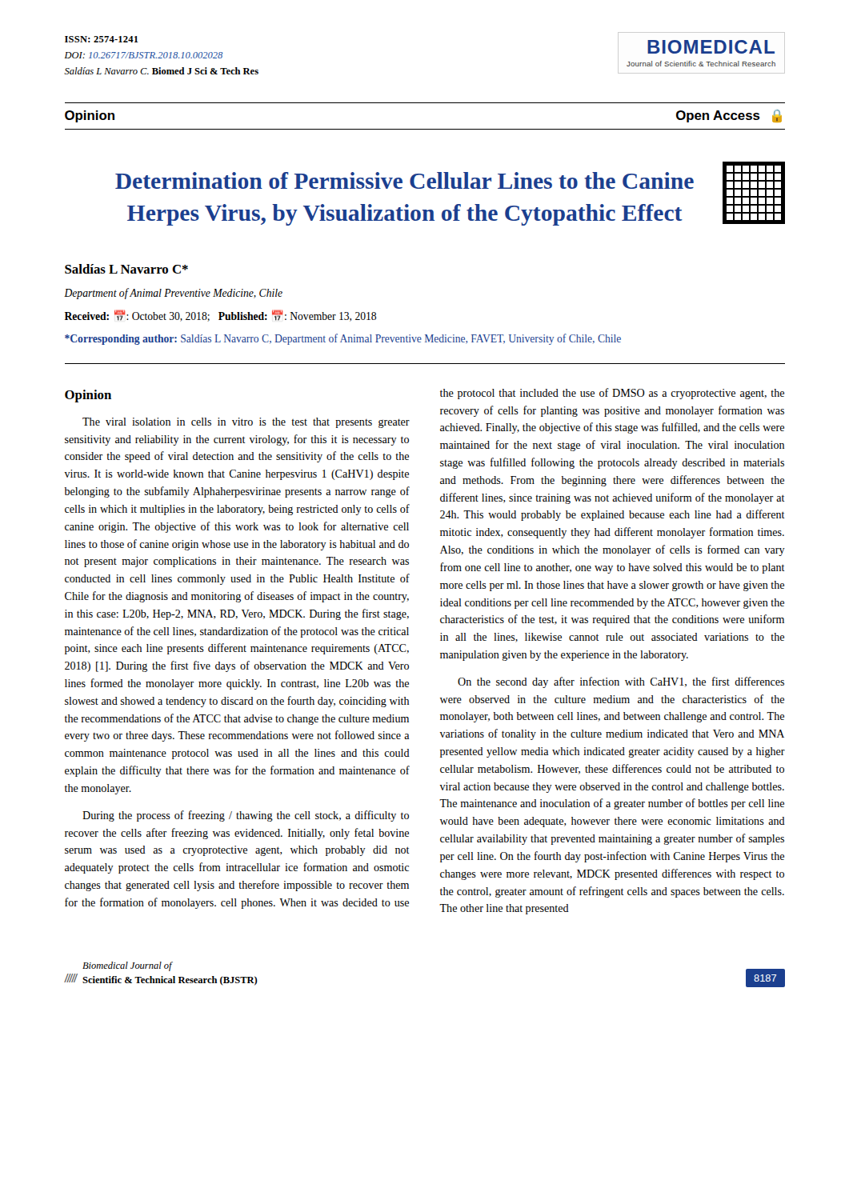ISSN: 2574-1241
DOI: 10.26717/BJSTR.2018.10.002028
Saldías L Navarro C. Biomed J Sci & Tech Res
BIOMEDICAL
Journal of Scientific & Technical Research
Opinion
Open Access 🔒
Determination of Permissive Cellular Lines to the Canine Herpes Virus, by Visualization of the Cytopathic Effect
Saldías L Navarro C*
Department of Animal Preventive Medicine, Chile
Received: 📅: Octobet 30, 2018; Published: 📅: November 13, 2018
*Corresponding author: Saldías L Navarro C, Department of Animal Preventive Medicine, FAVET, University of Chile, Chile
Opinion
The viral isolation in cells in vitro is the test that presents greater sensitivity and reliability in the current virology, for this it is necessary to consider the speed of viral detection and the sensitivity of the cells to the virus. It is world-wide known that Canine herpesvirus 1 (CaHV1) despite belonging to the subfamily Alphaherpesvirinae presents a narrow range of cells in which it multiplies in the laboratory, being restricted only to cells of canine origin. The objective of this work was to look for alternative cell lines to those of canine origin whose use in the laboratory is habitual and do not present major complications in their maintenance. The research was conducted in cell lines commonly used in the Public Health Institute of Chile for the diagnosis and monitoring of diseases of impact in the country, in this case: L20b, Hep-2, MNA, RD, Vero, MDCK. During the first stage, maintenance of the cell lines, standardization of the protocol was the critical point, since each line presents different maintenance requirements (ATCC, 2018) [1]. During the first five days of observation the MDCK and Vero lines formed the monolayer more quickly. In contrast, line L20b was the slowest and showed a tendency to discard on the fourth day, coinciding with the recommendations of the ATCC that advise to change the culture medium every two or three days. These recommendations were not followed since a common maintenance protocol was used in all the lines and this could explain the difficulty that there was for the formation and maintenance of the monolayer.
During the process of freezing / thawing the cell stock, a difficulty to recover the cells after freezing was evidenced. Initially, only fetal bovine serum was used as a cryoprotective agent, which probably did not adequately protect the cells from intracellular ice formation and osmotic changes that generated cell lysis and therefore impossible to recover them for the formation of monolayers. cell phones. When it was decided to use the protocol that included the use of DMSO as a cryoprotective agent, the recovery of cells for planting was positive and monolayer formation was achieved. Finally, the objective of this stage was fulfilled, and the cells were maintained for the next stage of viral inoculation. The viral inoculation stage was fulfilled following the protocols already described in materials and methods. From the beginning there were differences between the different lines, since training was not achieved uniform of the monolayer at 24h. This would probably be explained because each line had a different mitotic index, consequently they had different monolayer formation times. Also, the conditions in which the monolayer of cells is formed can vary from one cell line to another, one way to have solved this would be to plant more cells per ml. In those lines that have a slower growth or have given the ideal conditions per cell line recommended by the ATCC, however given the characteristics of the test, it was required that the conditions were uniform in all the lines, likewise cannot rule out associated variations to the manipulation given by the experience in the laboratory.
On the second day after infection with CaHV1, the first differences were observed in the culture medium and the characteristics of the monolayer, both between cell lines, and between challenge and control. The variations of tonality in the culture medium indicated that Vero and MNA presented yellow media which indicated greater acidity caused by a higher cellular metabolism. However, these differences could not be attributed to viral action because they were observed in the control and challenge bottles. The maintenance and inoculation of a greater number of bottles per cell line would have been adequate, however there were economic limitations and cellular availability that prevented maintaining a greater number of samples per cell line. On the fourth day post-infection with Canine Herpes Virus the changes were more relevant, MDCK presented differences with respect to the control, greater amount of refringent cells and spaces between the cells. The other line that presented
///// Biomedical Journal of
Scientific & Technical Research (BJSTR)
8187